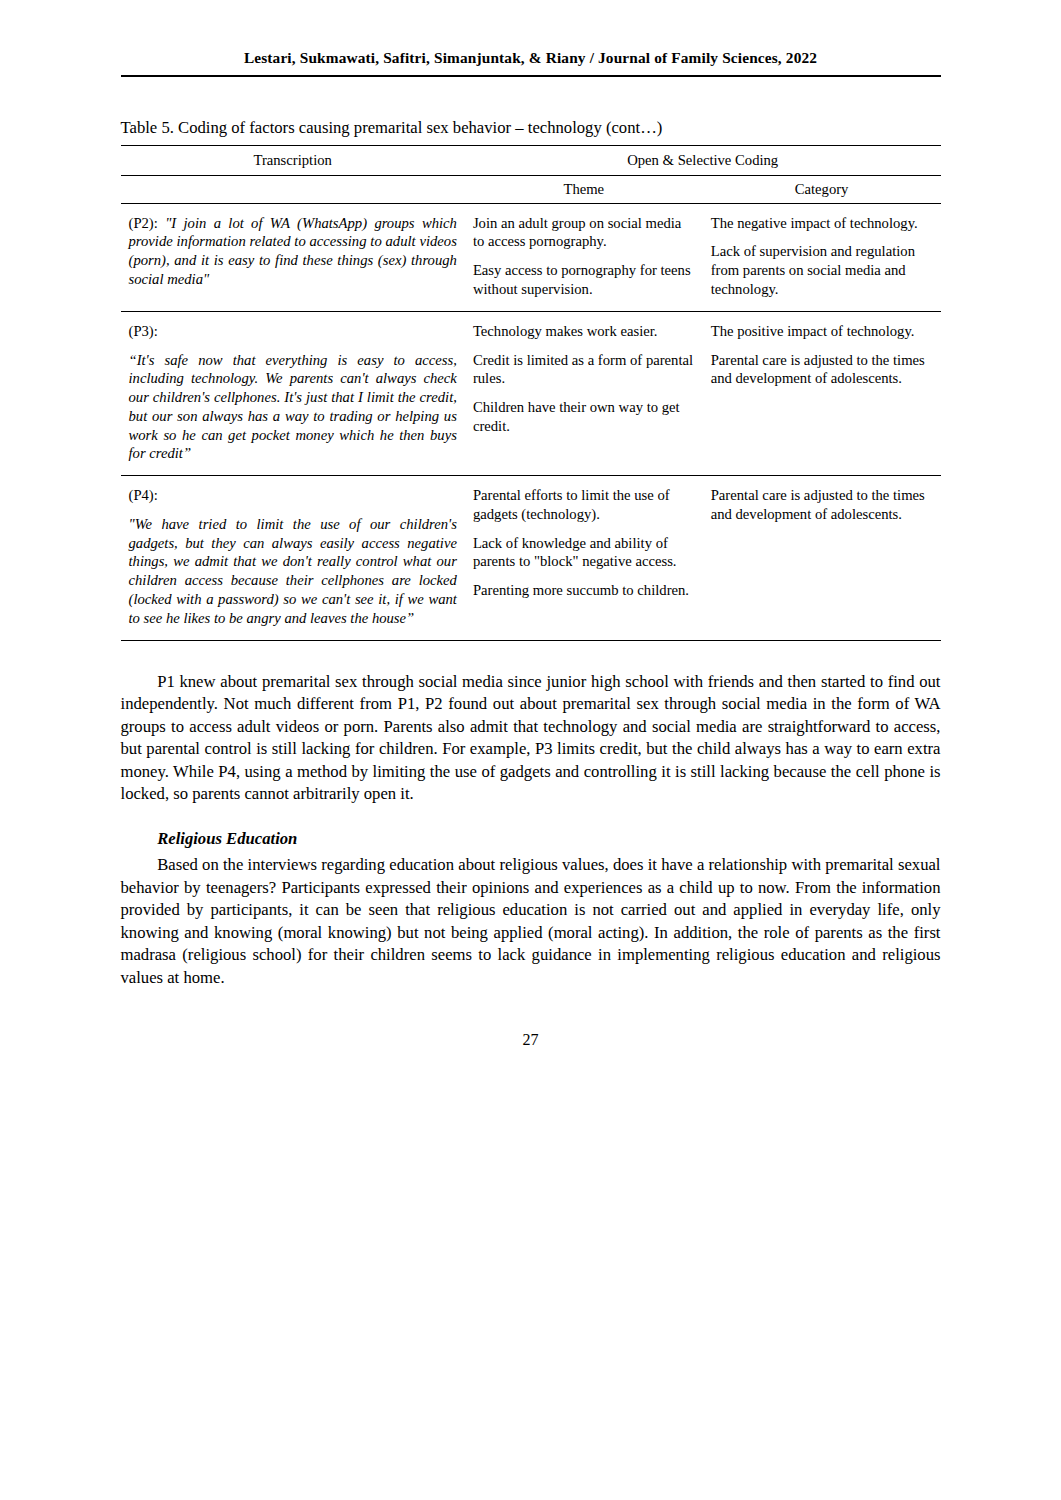Lestari, Sukmawati, Safitri, Simanjuntak, & Riany / Journal of Family Sciences, 2022
Table 5. Coding of factors causing premarital sex behavior – technology (cont…)
| Transcription | Open & Selective Coding |
| --- | --- |
| | Theme | Category |
| (P2): "I join a lot of WA (WhatsApp) groups which provide information related to accessing to adult videos (porn), and it is easy to find these things (sex) through social media" | Join an adult group on social media to access pornography. Easy access to pornography for teens without supervision. | The negative impact of technology. Lack of supervision and regulation from parents on social media and technology. |
| (P3): “It's safe now that everything is easy to access, including technology. We parents can't always check our children's cellphones. It's just that I limit the credit, but our son always has a way to trading or helping us work so he can get pocket money which he then buys for credit” | Technology makes work easier. Credit is limited as a form of parental rules. Children have their own way to get credit. | The positive impact of technology. Parental care is adjusted to the times and development of adolescents. |
| (P4): "We have tried to limit the use of our children's gadgets, but they can always easily access negative things, we admit that we don't really control what our children access because their cellphones are locked (locked with a password) so we can't see it, if we want to see he likes to be angry and leaves the house” | Parental efforts to limit the use of gadgets (technology). Lack of knowledge and ability of parents to "block" negative access. Parenting more succumb to children. | Parental care is adjusted to the times and development of adolescents. |
P1 knew about premarital sex through social media since junior high school with friends and then started to find out independently. Not much different from P1, P2 found out about premarital sex through social media in the form of WA groups to access adult videos or porn. Parents also admit that technology and social media are straightforward to access, but parental control is still lacking for children. For example, P3 limits credit, but the child always has a way to earn extra money. While P4, using a method by limiting the use of gadgets and controlling it is still lacking because the cell phone is locked, so parents cannot arbitrarily open it.
Religious Education
Based on the interviews regarding education about religious values, does it have a relationship with premarital sexual behavior by teenagers? Participants expressed their opinions and experiences as a child up to now. From the information provided by participants, it can be seen that religious education is not carried out and applied in everyday life, only knowing and knowing (moral knowing) but not being applied (moral acting). In addition, the role of parents as the first madrasa (religious school) for their children seems to lack guidance in implementing religious education and religious values at home.
27